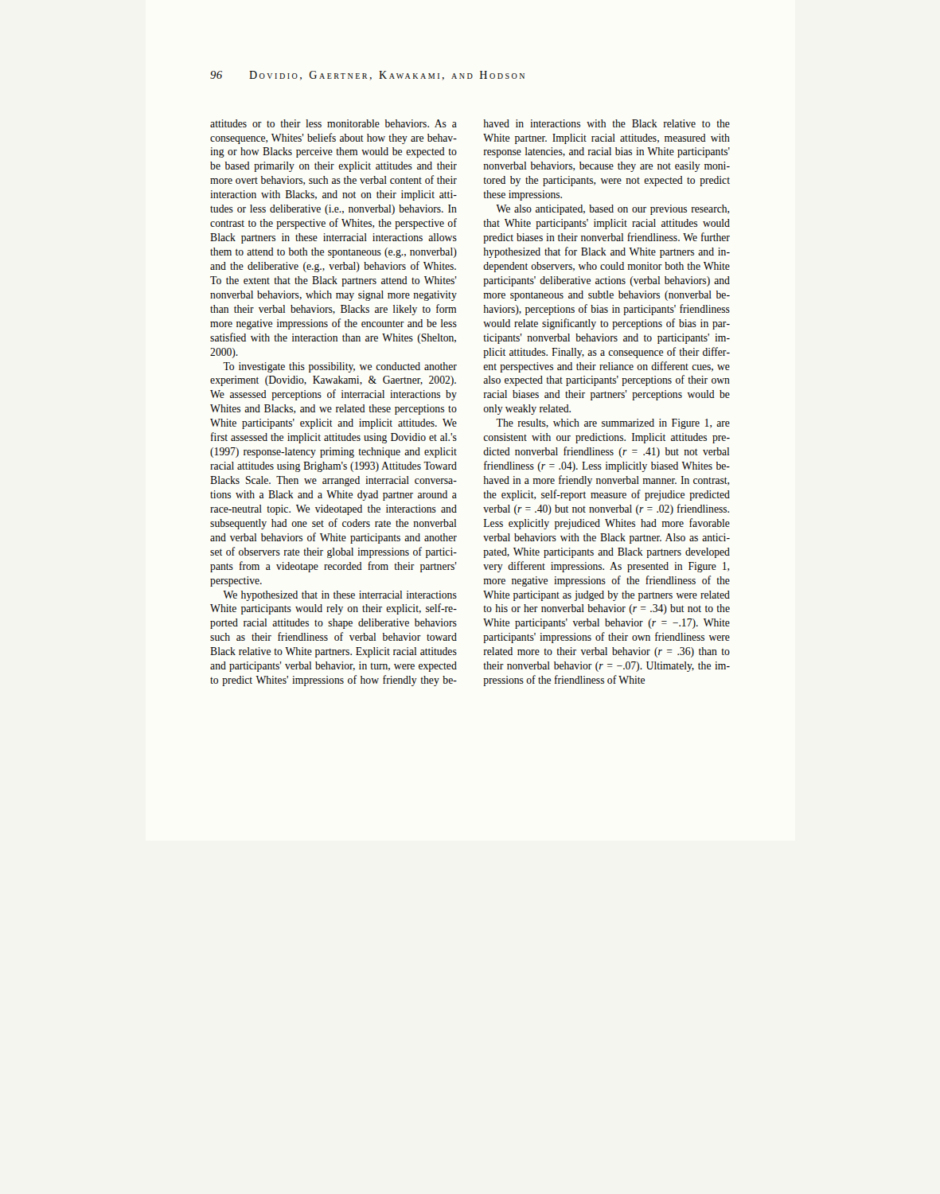96 Dovidio, Gaertner, Kawakami, and Hodson
attitudes or to their less monitorable behaviors. As a consequence, Whites' beliefs about how they are behaving or how Blacks perceive them would be expected to be based primarily on their explicit attitudes and their more overt behaviors, such as the verbal content of their interaction with Blacks, and not on their implicit attitudes or less deliberative (i.e., nonverbal) behaviors. In contrast to the perspective of Whites, the perspective of Black partners in these interracial interactions allows them to attend to both the spontaneous (e.g., nonverbal) and the deliberative (e.g., verbal) behaviors of Whites. To the extent that the Black partners attend to Whites' nonverbal behaviors, which may signal more negativity than their verbal behaviors, Blacks are likely to form more negative impressions of the encounter and be less satisfied with the interaction than are Whites (Shelton, 2000).
To investigate this possibility, we conducted another experiment (Dovidio, Kawakami, & Gaertner, 2002). We assessed perceptions of interracial interactions by Whites and Blacks, and we related these perceptions to White participants' explicit and implicit attitudes. We first assessed the implicit attitudes using Dovidio et al.'s (1997) response-latency priming technique and explicit racial attitudes using Brigham's (1993) Attitudes Toward Blacks Scale. Then we arranged interracial conversations with a Black and a White dyad partner around a race-neutral topic. We videotaped the interactions and subsequently had one set of coders rate the nonverbal and verbal behaviors of White participants and another set of observers rate their global impressions of participants from a videotape recorded from their partners' perspective.
We hypothesized that in these interracial interactions White participants would rely on their explicit, self-reported racial attitudes to shape deliberative behaviors such as their friendliness of verbal behavior toward Black relative to White partners. Explicit racial attitudes and participants' verbal behavior, in turn, were expected to predict Whites' impressions of how friendly they behaved in interactions with the Black relative to the White partner. Implicit racial attitudes, measured with response latencies, and racial bias in White participants' nonverbal behaviors, because they are not easily monitored by the participants, were not expected to predict these impressions.
We also anticipated, based on our previous research, that White participants' implicit racial attitudes would predict biases in their nonverbal friendliness. We further hypothesized that for Black and White partners and independent observers, who could monitor both the White participants' deliberative actions (verbal behaviors) and more spontaneous and subtle behaviors (nonverbal behaviors), perceptions of bias in participants' friendliness would relate significantly to perceptions of bias in participants' nonverbal behaviors and to participants' implicit attitudes. Finally, as a consequence of their different perspectives and their reliance on different cues, we also expected that participants' perceptions of their own racial biases and their partners' perceptions would be only weakly related.
The results, which are summarized in Figure 1, are consistent with our predictions. Implicit attitudes predicted nonverbal friendliness (r = .41) but not verbal friendliness (r = .04). Less implicitly biased Whites behaved in a more friendly nonverbal manner. In contrast, the explicit, self-report measure of prejudice predicted verbal (r = .40) but not nonverbal (r = .02) friendliness. Less explicitly prejudiced Whites had more favorable verbal behaviors with the Black partner. Also as anticipated, White participants and Black partners developed very different impressions. As presented in Figure 1, more negative impressions of the friendliness of the White participant as judged by the partners were related to his or her nonverbal behavior (r = .34) but not to the White participants' verbal behavior (r = −.17). White participants' impressions of their own friendliness were related more to their verbal behavior (r = .36) than to their nonverbal behavior (r = −.07). Ultimately, the impressions of the friendliness of White